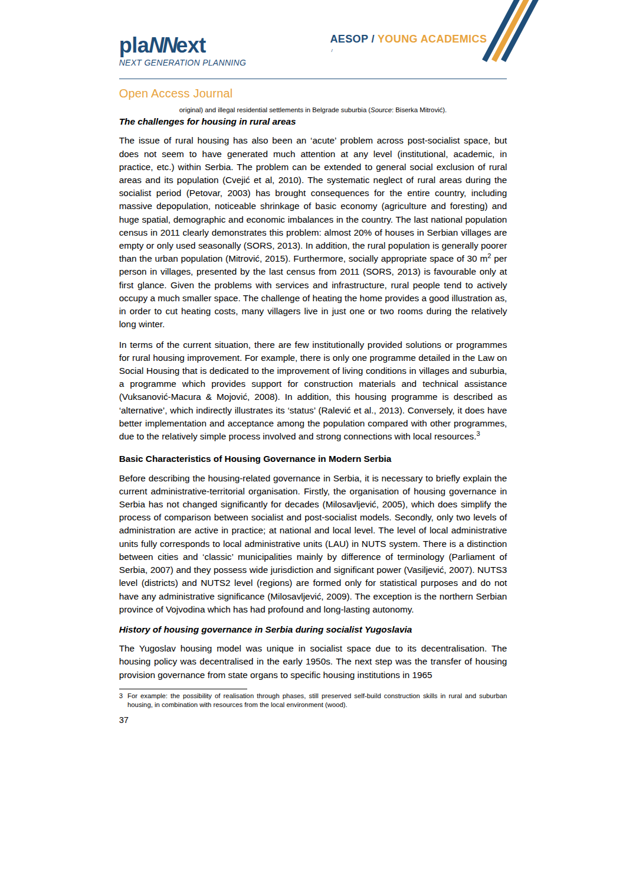pla NN ext
NEXT GENERATION PLANNING
AESOP / YOUNG ACADEMICS /
Open Access Journal
original) and illegal residential settlements in Belgrade suburbia (Source: Biserka Mitrović).
The challenges for housing in rural areas
The issue of rural housing has also been an ‘acute’ problem across post-socialist space, but does not seem to have generated much attention at any level (institutional, academic, in practice, etc.) within Serbia. The problem can be extended to general social exclusion of rural areas and its population (Cvejić et al, 2010). The systematic neglect of rural areas during the socialist period (Petovar, 2003) has brought consequences for the entire country, including massive depopulation, noticeable shrinkage of basic economy (agriculture and foresting) and huge spatial, demographic and economic imbalances in the country. The last national population census in 2011 clearly demonstrates this problem: almost 20% of houses in Serbian villages are empty or only used seasonally (SORS, 2013). In addition, the rural population is generally poorer than the urban population (Mitrović, 2015). Furthermore, socially appropriate space of 30 m2 per person in villages, presented by the last census from 2011 (SORS, 2013) is favourable only at first glance. Given the problems with services and infrastructure, rural people tend to actively occupy a much smaller space. The challenge of heating the home provides a good illustration as, in order to cut heating costs, many villagers live in just one or two rooms during the relatively long winter.
In terms of the current situation, there are few institutionally provided solutions or programmes for rural housing improvement. For example, there is only one programme detailed in the Law on Social Housing that is dedicated to the improvement of living conditions in villages and suburbia, a programme which provides support for construction materials and technical assistance (Vuksanović-Macura & Mojović, 2008). In addition, this housing programme is described as ‘alternative’, which indirectly illustrates its ‘status’ (Ralević et al., 2013). Conversely, it does have better implementation and acceptance among the population compared with other programmes, due to the relatively simple process involved and strong connections with local resources.3
Basic Characteristics of Housing Governance in Modern Serbia
Before describing the housing-related governance in Serbia, it is necessary to briefly explain the current administrative-territorial organisation. Firstly, the organisation of housing governance in Serbia has not changed significantly for decades (Milosavljević, 2005), which does simplify the process of comparison between socialist and post-socialist models. Secondly, only two levels of administration are active in practice; at national and local level. The level of local administrative units fully corresponds to local administrative units (LAU) in NUTS system. There is a distinction between cities and ‘classic’ municipalities mainly by difference of terminology (Parliament of Serbia, 2007) and they possess wide jurisdiction and significant power (Vasiljević, 2007). NUTS3 level (districts) and NUTS2 level (regions) are formed only for statistical purposes and do not have any administrative significance (Milosavljević, 2009). The exception is the northern Serbian province of Vojvodina which has had profound and long-lasting autonomy.
History of housing governance in Serbia during socialist Yugoslavia
The Yugoslav housing model was unique in socialist space due to its decentralisation. The housing policy was decentralised in the early 1950s. The next step was the transfer of housing provision governance from state organs to specific housing institutions in 1965
3
For example: the possibility of realisation through phases, still preserved self-build construction skills in rural and suburban housing, in combination with resources from the local environment (wood).
37